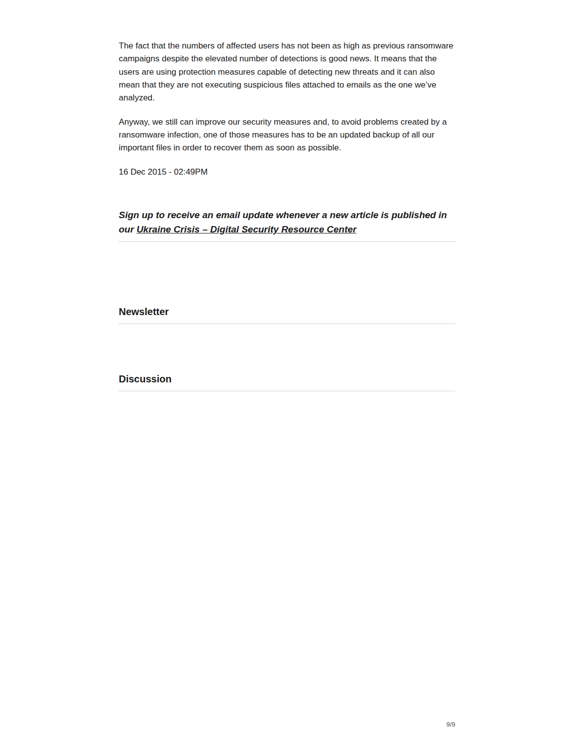The fact that the numbers of affected users has not been as high as previous ransomware campaigns despite the elevated number of detections is good news. It means that the users are using protection measures capable of detecting new threats and it can also mean that they are not executing suspicious files attached to emails as the one we’ve analyzed.
Anyway, we still can improve our security measures and, to avoid problems created by a ransomware infection, one of those measures has to be an updated backup of all our important files in order to recover them as soon as possible.
16 Dec 2015 - 02:49PM
Sign up to receive an email update whenever a new article is published in our Ukraine Crisis – Digital Security Resource Center
Newsletter
Discussion
9/9